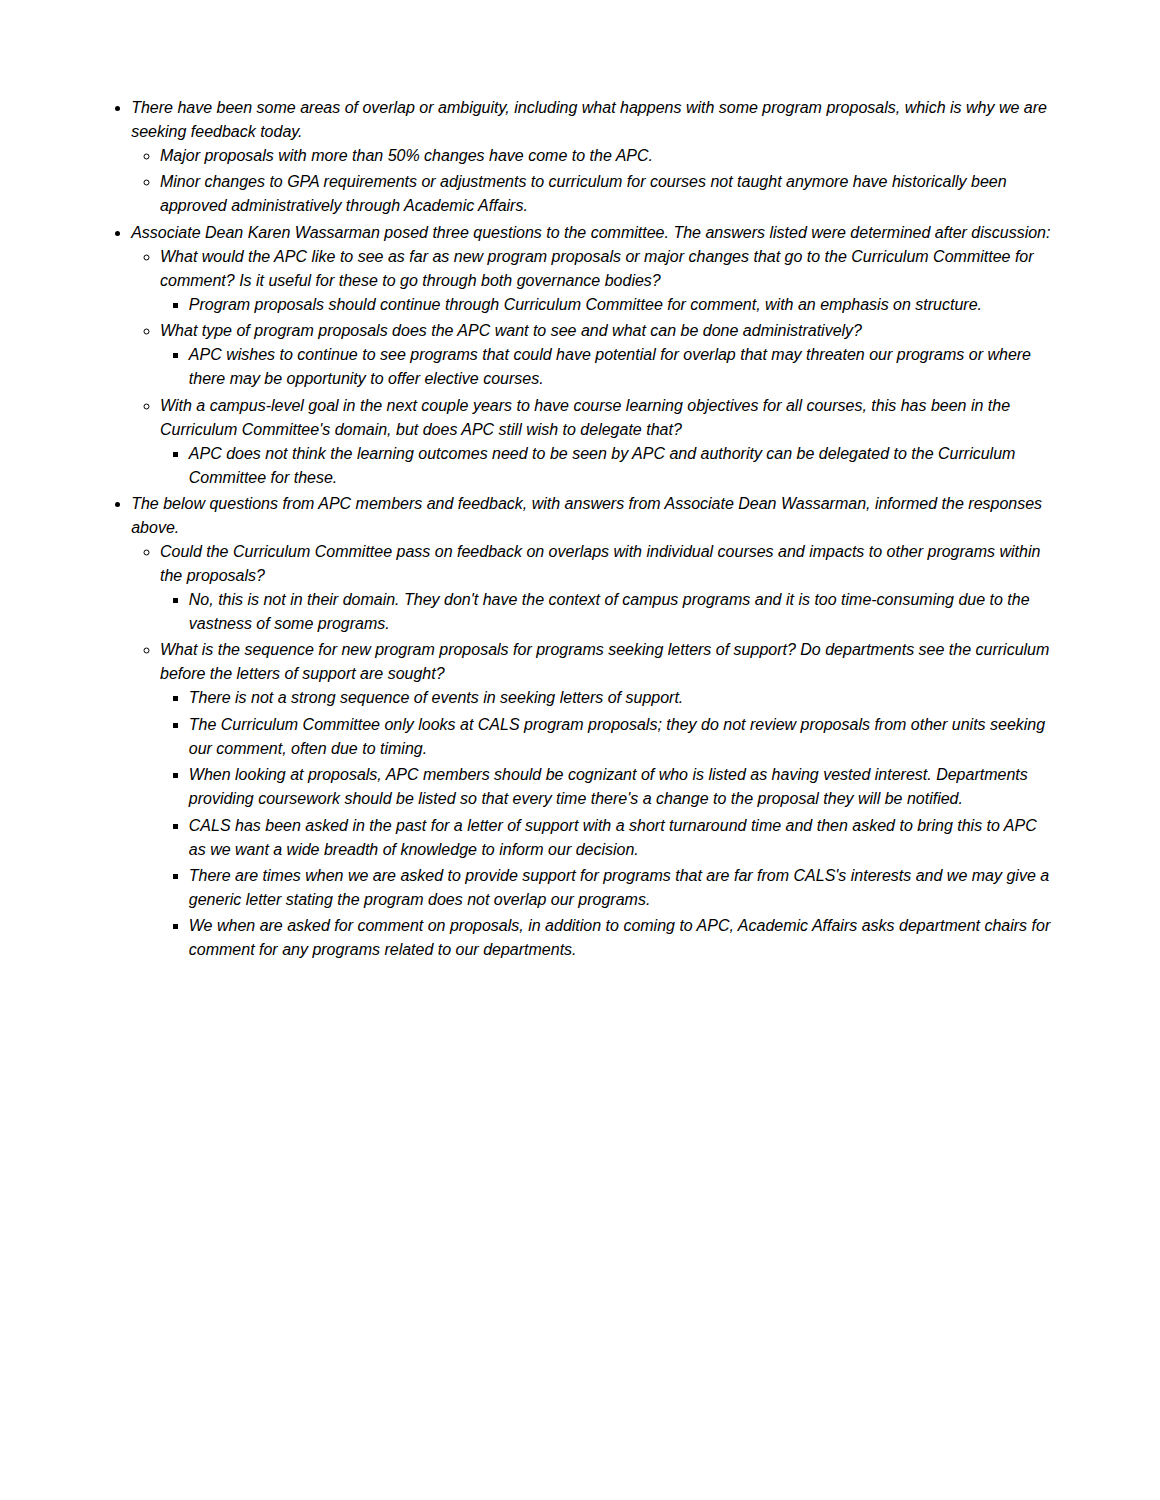There have been some areas of overlap or ambiguity, including what happens with some program proposals, which is why we are seeking feedback today.
Major proposals with more than 50% changes have come to the APC.
Minor changes to GPA requirements or adjustments to curriculum for courses not taught anymore have historically been approved administratively through Academic Affairs.
Associate Dean Karen Wassarman posed three questions to the committee. The answers listed were determined after discussion:
What would the APC like to see as far as new program proposals or major changes that go to the Curriculum Committee for comment? Is it useful for these to go through both governance bodies?
Program proposals should continue through Curriculum Committee for comment, with an emphasis on structure.
What type of program proposals does the APC want to see and what can be done administratively?
APC wishes to continue to see programs that could have potential for overlap that may threaten our programs or where there may be opportunity to offer elective courses.
With a campus-level goal in the next couple years to have course learning objectives for all courses, this has been in the Curriculum Committee's domain, but does APC still wish to delegate that?
APC does not think the learning outcomes need to be seen by APC and authority can be delegated to the Curriculum Committee for these.
The below questions from APC members and feedback, with answers from Associate Dean Wassarman, informed the responses above.
Could the Curriculum Committee pass on feedback on overlaps with individual courses and impacts to other programs within the proposals?
No, this is not in their domain. They don't have the context of campus programs and it is too time-consuming due to the vastness of some programs.
What is the sequence for new program proposals for programs seeking letters of support? Do departments see the curriculum before the letters of support are sought?
There is not a strong sequence of events in seeking letters of support.
The Curriculum Committee only looks at CALS program proposals; they do not review proposals from other units seeking our comment, often due to timing.
When looking at proposals, APC members should be cognizant of who is listed as having vested interest. Departments providing coursework should be listed so that every time there's a change to the proposal they will be notified.
CALS has been asked in the past for a letter of support with a short turnaround time and then asked to bring this to APC as we want a wide breadth of knowledge to inform our decision.
There are times when we are asked to provide support for programs that are far from CALS's interests and we may give a generic letter stating the program does not overlap our programs.
We when are asked for comment on proposals, in addition to coming to APC, Academic Affairs asks department chairs for comment for any programs related to our departments.